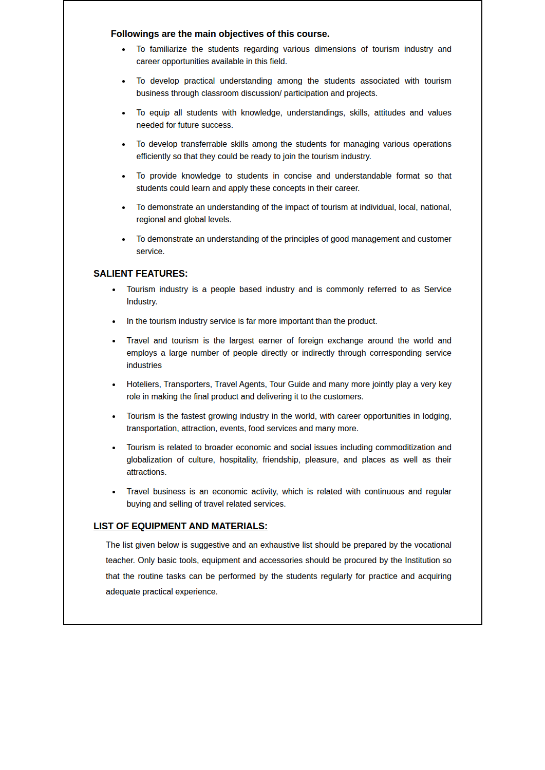Followings are the main objectives of this course.
To familiarize the students regarding various dimensions of tourism industry and career opportunities available in this field.
To develop practical understanding among the students associated with tourism business through classroom discussion/ participation and projects.
To equip all students with knowledge, understandings, skills, attitudes and values needed for future success.
To develop transferrable skills among the students for managing various operations efficiently so that they could be ready to join the tourism industry.
To provide knowledge to students in concise and understandable format so that students could learn and apply these concepts in their career.
To demonstrate an understanding of the impact of tourism at individual, local, national, regional and global levels.
To demonstrate an understanding of the principles of good management and customer service.
SALIENT FEATURES:
Tourism industry is a people based industry and is commonly referred to as Service Industry.
In the tourism industry service is far more important than the product.
Travel and tourism is the largest earner of foreign exchange around the world and employs a large number of people directly or indirectly through corresponding service industries
Hoteliers, Transporters, Travel Agents, Tour Guide and many more jointly play a very key role in making the final product and delivering it to the customers.
Tourism is the fastest growing industry in the world, with career opportunities in lodging, transportation, attraction, events, food services and many more.
Tourism is related to broader economic and social issues including commoditization and globalization of culture, hospitality, friendship, pleasure, and places as well as their attractions.
Travel business is an economic activity, which is related with continuous and regular buying and selling of travel related services.
LIST OF EQUIPMENT AND MATERIALS:
The list given below is suggestive and an exhaustive list should be prepared by the vocational teacher. Only basic tools, equipment and accessories should be procured by the Institution so that the routine tasks can be performed by the students regularly for practice and acquiring adequate practical experience.